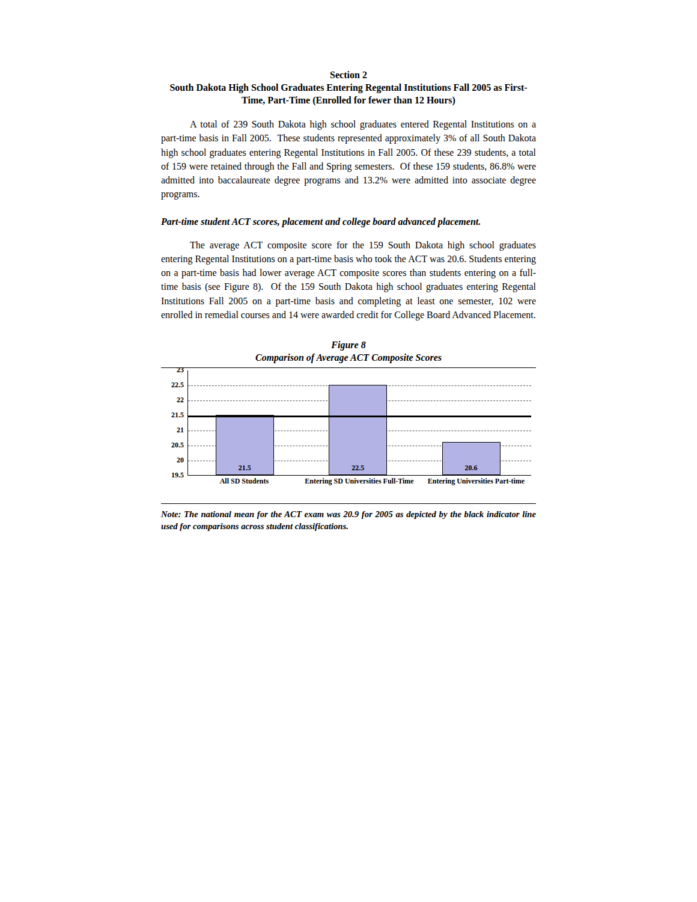Section 2 South Dakota High School Graduates Entering Regental Institutions Fall 2005 as First- Time, Part-Time (Enrolled for fewer than 12 Hours)
A total of 239 South Dakota high school graduates entered Regental Institutions on a part-time basis in Fall 2005. These students represented approximately 3% of all South Dakota high school graduates entering Regental Institutions in Fall 2005. Of these 239 students, a total of 159 were retained through the Fall and Spring semesters. Of these 159 students, 86.8% were admitted into baccalaureate degree programs and 13.2% were admitted into associate degree programs.
Part-time student ACT scores, placement and college board advanced placement.
The average ACT composite score for the 159 South Dakota high school graduates entering Regental Institutions on a part-time basis who took the ACT was 20.6. Students entering on a part-time basis had lower average ACT composite scores than students entering on a full-time basis (see Figure 8). Of the 159 South Dakota high school graduates entering Regental Institutions Fall 2005 on a part-time basis and completing at least one semester, 102 were enrolled in remedial courses and 14 were awarded credit for College Board Advanced Placement.
Figure 8 Comparison of Average ACT Composite Scores
23 22.5 22 21.5 21 20.5 20 19.5
21.5
22.5
20.6
All SD Students Entering SD Universities Full-Time Entering Universities Part-time
Note: The national mean for the ACT exam was 20.9 for 2005 as depicted by the black indicator line used for comparisons across student classifications.